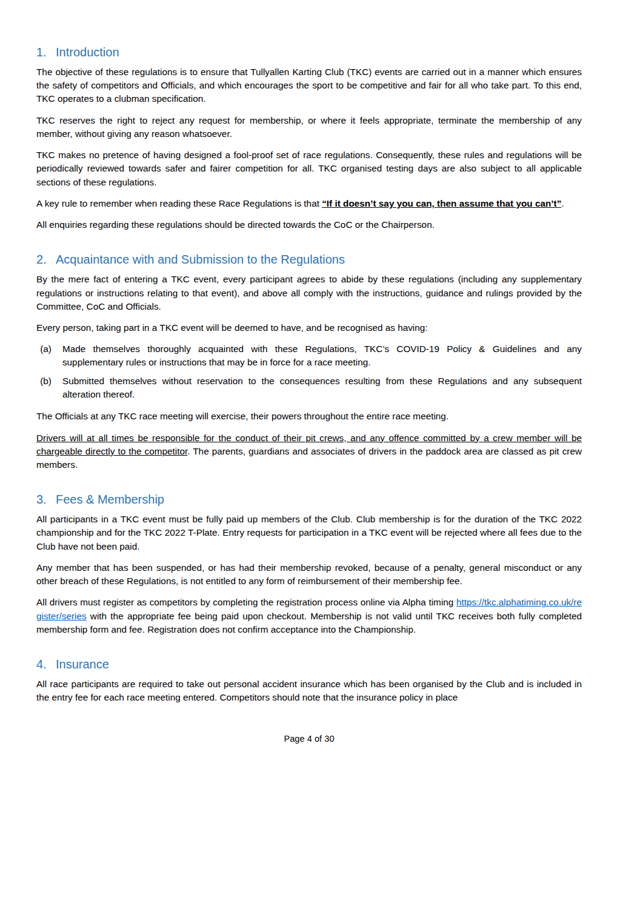1. Introduction
The objective of these regulations is to ensure that Tullyallen Karting Club (TKC) events are carried out in a manner which ensures the safety of competitors and Officials, and which encourages the sport to be competitive and fair for all who take part. To this end, TKC operates to a clubman specification.
TKC reserves the right to reject any request for membership, or where it feels appropriate, terminate the membership of any member, without giving any reason whatsoever.
TKC makes no pretence of having designed a fool-proof set of race regulations. Consequently, these rules and regulations will be periodically reviewed towards safer and fairer competition for all. TKC organised testing days are also subject to all applicable sections of these regulations.
A key rule to remember when reading these Race Regulations is that “If it doesn’t say you can, then assume that you can’t”.
All enquiries regarding these regulations should be directed towards the CoC or the Chairperson.
2. Acquaintance with and Submission to the Regulations
By the mere fact of entering a TKC event, every participant agrees to abide by these regulations (including any supplementary regulations or instructions relating to that event), and above all comply with the instructions, guidance and rulings provided by the Committee, CoC and Officials.
Every person, taking part in a TKC event will be deemed to have, and be recognised as having:
(a) Made themselves thoroughly acquainted with these Regulations, TKC’s COVID-19 Policy & Guidelines and any supplementary rules or instructions that may be in force for a race meeting.
(b) Submitted themselves without reservation to the consequences resulting from these Regulations and any subsequent alteration thereof.
The Officials at any TKC race meeting will exercise, their powers throughout the entire race meeting.
Drivers will at all times be responsible for the conduct of their pit crews, and any offence committed by a crew member will be chargeable directly to the competitor. The parents, guardians and associates of drivers in the paddock area are classed as pit crew members.
3. Fees & Membership
All participants in a TKC event must be fully paid up members of the Club. Club membership is for the duration of the TKC 2022 championship and for the TKC 2022 T-Plate. Entry requests for participation in a TKC event will be rejected where all fees due to the Club have not been paid.
Any member that has been suspended, or has had their membership revoked, because of a penalty, general misconduct or any other breach of these Regulations, is not entitled to any form of reimbursement of their membership fee.
All drivers must register as competitors by completing the registration process online via Alpha timing https://tkc.alphatiming.co.uk/register/series with the appropriate fee being paid upon checkout. Membership is not valid until TKC receives both fully completed membership form and fee. Registration does not confirm acceptance into the Championship.
4. Insurance
All race participants are required to take out personal accident insurance which has been organised by the Club and is included in the entry fee for each race meeting entered. Competitors should note that the insurance policy in place
Page 4 of 30